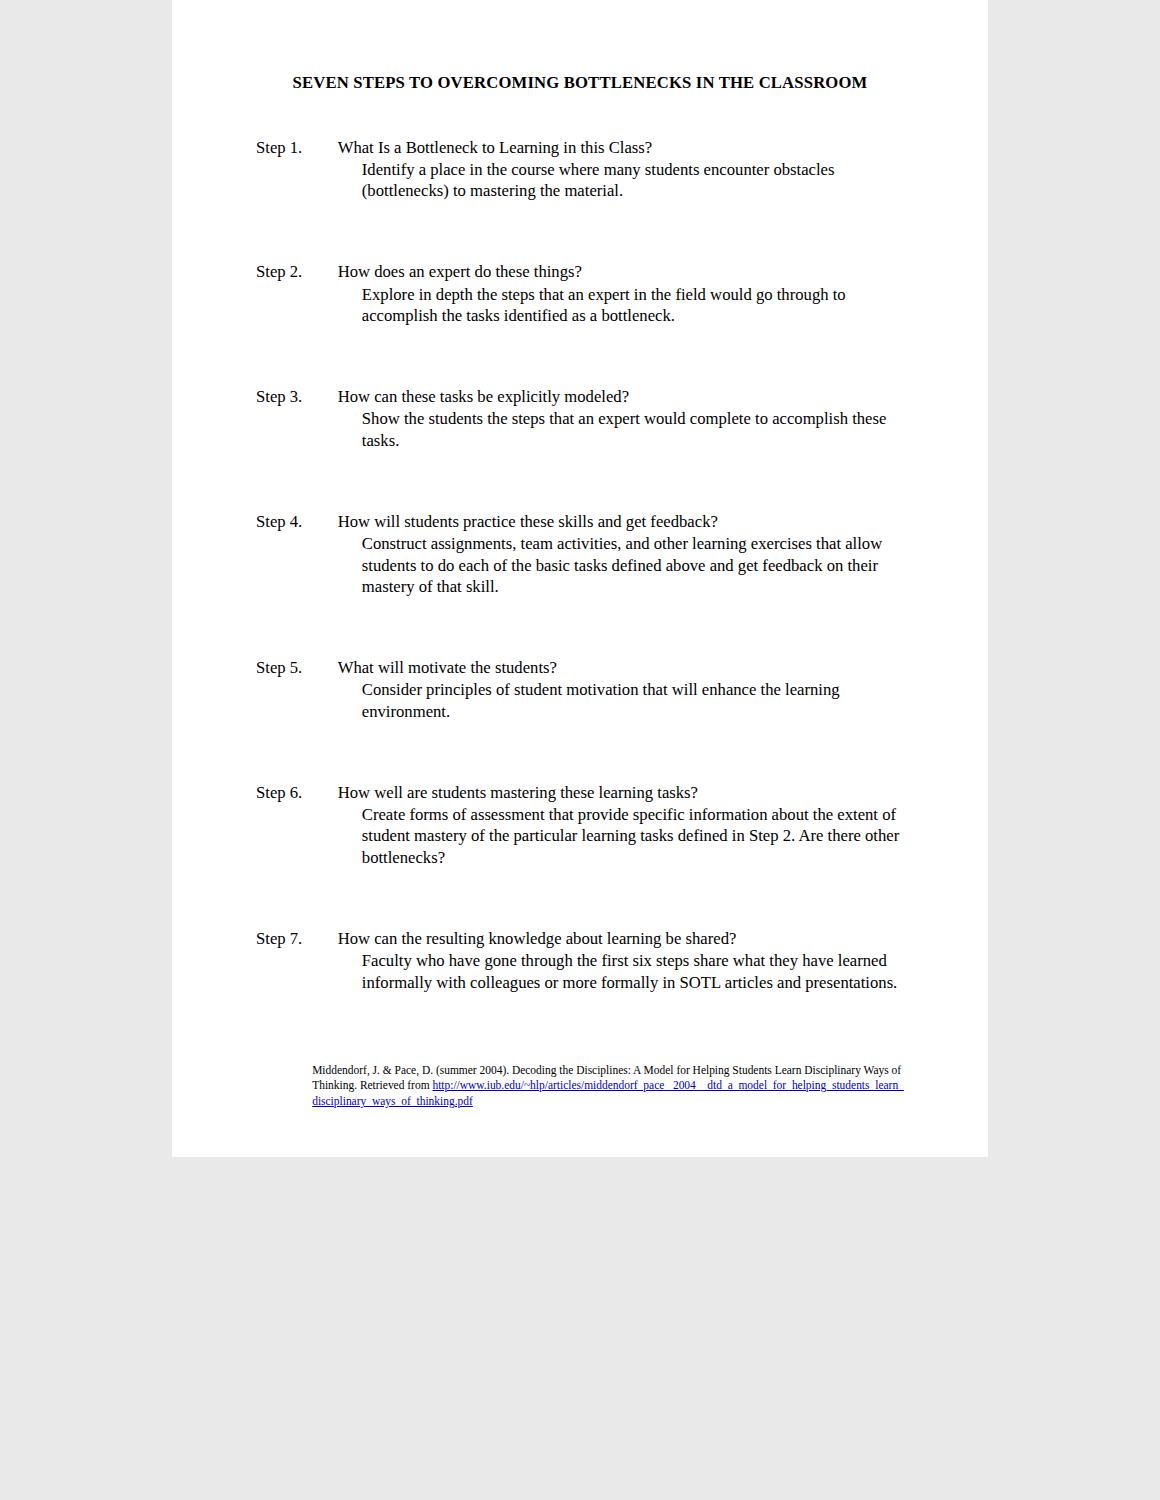Seven Steps to Overcoming Bottlenecks in the Classroom
Step 1. What Is a Bottleneck to Learning in this Class? Identify a place in the course where many students encounter obstacles (bottlenecks) to mastering the material.
Step 2. How does an expert do these things? Explore in depth the steps that an expert in the field would go through to accomplish the tasks identified as a bottleneck.
Step 3. How can these tasks be explicitly modeled? Show the students the steps that an expert would complete to accomplish these tasks.
Step 4. How will students practice these skills and get feedback? Construct assignments, team activities, and other learning exercises that allow students to do each of the basic tasks defined above and get feedback on their mastery of that skill.
Step 5. What will motivate the students? Consider principles of student motivation that will enhance the learning environment.
Step 6. How well are students mastering these learning tasks? Create forms of assessment that provide specific information about the extent of student mastery of the particular learning tasks defined in Step 2. Are there other bottlenecks?
Step 7. How can the resulting knowledge about learning be shared? Faculty who have gone through the first six steps share what they have learned informally with colleagues or more formally in SOTL articles and presentations.
Middendorf, J. & Pace, D. (summer 2004). Decoding the Disciplines: A Model for Helping Students Learn Disciplinary Ways of Thinking. Retrieved from http://www.iub.edu/~hlp/articles/middendorf_pace_ 2004__dtd_a_model_for_helping_students_learn_disciplinary_ways_of_thinking.pdf